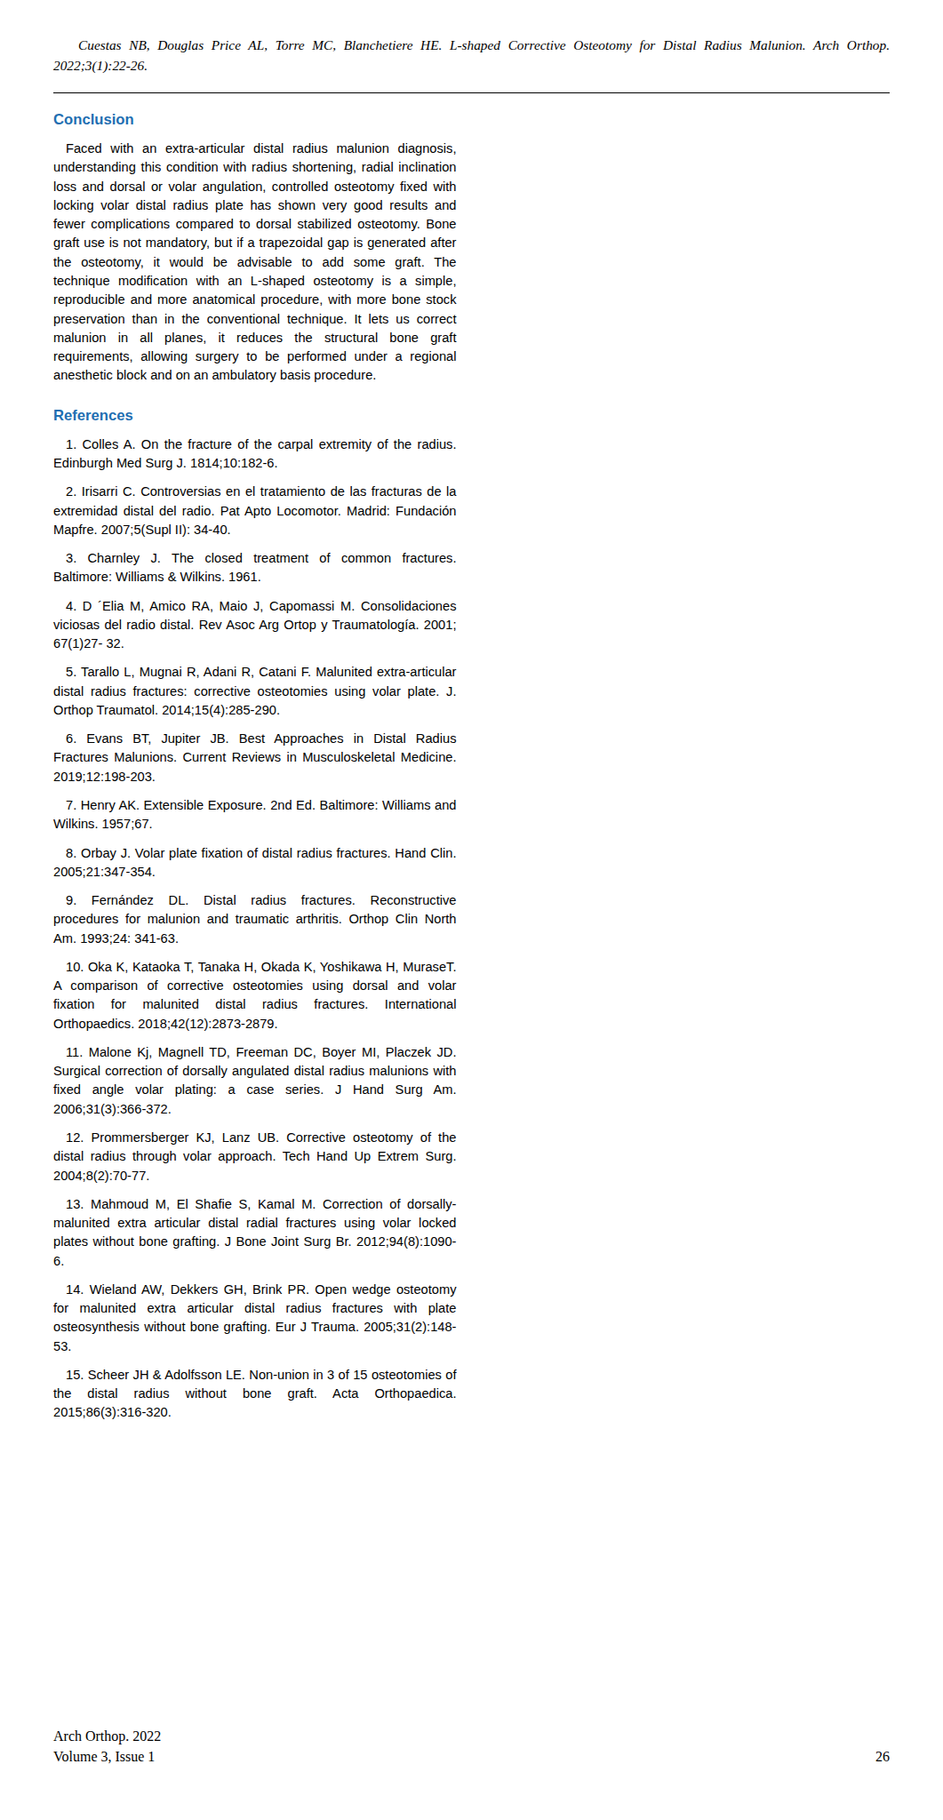Cuestas NB, Douglas Price AL, Torre MC, Blanchetiere HE. L-shaped Corrective Osteotomy for Distal Radius Malunion. Arch Orthop. 2022;3(1):22-26.
Conclusion
Faced with an extra-articular distal radius malunion diagnosis, understanding this condition with radius shortening, radial inclination loss and dorsal or volar angulation, controlled osteotomy fixed with locking volar distal radius plate has shown very good results and fewer complications compared to dorsal stabilized osteotomy. Bone graft use is not mandatory, but if a trapezoidal gap is generated after the osteotomy, it would be advisable to add some graft. The technique modification with an L-shaped osteotomy is a simple, reproducible and more anatomical procedure, with more bone stock preservation than in the conventional technique. It lets us correct malunion in all planes, it reduces the structural bone graft requirements, allowing surgery to be performed under a regional anesthetic block and on an ambulatory basis procedure.
References
1. Colles A. On the fracture of the carpal extremity of the radius. Edinburgh Med Surg J. 1814;10:182-6.
2. Irisarri C. Controversias en el tratamiento de las fracturas de la extremidad distal del radio. Pat Apto Locomotor. Madrid: Fundación Mapfre. 2007;5(Supl II): 34-40.
3. Charnley J. The closed treatment of common fractures. Baltimore: Williams & Wilkins. 1961.
4. D ´Elia M, Amico RA, Maio J, Capomassi M. Consolidaciones viciosas del radio distal. Rev Asoc Arg Ortop y Traumatología. 2001; 67(1)27- 32.
5. Tarallo L, Mugnai R, Adani R, Catani F. Malunited extra-articular distal radius fractures: corrective osteotomies using volar plate. J. Orthop Traumatol. 2014;15(4):285-290.
6. Evans BT, Jupiter JB. Best Approaches in Distal Radius Fractures Malunions. Current Reviews in Musculoskeletal Medicine. 2019;12:198-203.
7. Henry AK. Extensible Exposure. 2nd Ed. Baltimore: Williams and Wilkins. 1957;67.
8. Orbay J. Volar plate fixation of distal radius fractures. Hand Clin. 2005;21:347-354.
9. Fernández DL. Distal radius fractures. Reconstructive procedures for malunion and traumatic arthritis. Orthop Clin North Am. 1993;24: 341-63.
10. Oka K, Kataoka T, Tanaka H, Okada K, Yoshikawa H, MuraseT. A comparison of corrective osteotomies using dorsal and volar fixation for malunited distal radius fractures. International Orthopaedics. 2018;42(12):2873-2879.
11. Malone Kj, Magnell TD, Freeman DC, Boyer MI, Placzek JD. Surgical correction of dorsally angulated distal radius malunions with fixed angle volar plating: a case series. J Hand Surg Am. 2006;31(3):366-372.
12. Prommersberger KJ, Lanz UB. Corrective osteotomy of the distal radius through volar approach. Tech Hand Up Extrem Surg. 2004;8(2):70-77.
13. Mahmoud M, El Shafie S, Kamal M. Correction of dorsally-malunited extra articular distal radial fractures using volar locked plates without bone grafting. J Bone Joint Surg Br. 2012;94(8):1090-6.
14. Wieland AW, Dekkers GH, Brink PR. Open wedge osteotomy for malunited extra articular distal radius fractures with plate osteosynthesis without bone grafting. Eur J Trauma. 2005;31(2):148-53.
15. Scheer JH & Adolfsson LE. Non-union in 3 of 15 osteotomies of the distal radius without bone graft. Acta Orthopaedica. 2015;86(3):316-320.
Arch Orthop. 2022 Volume 3, Issue 1 26